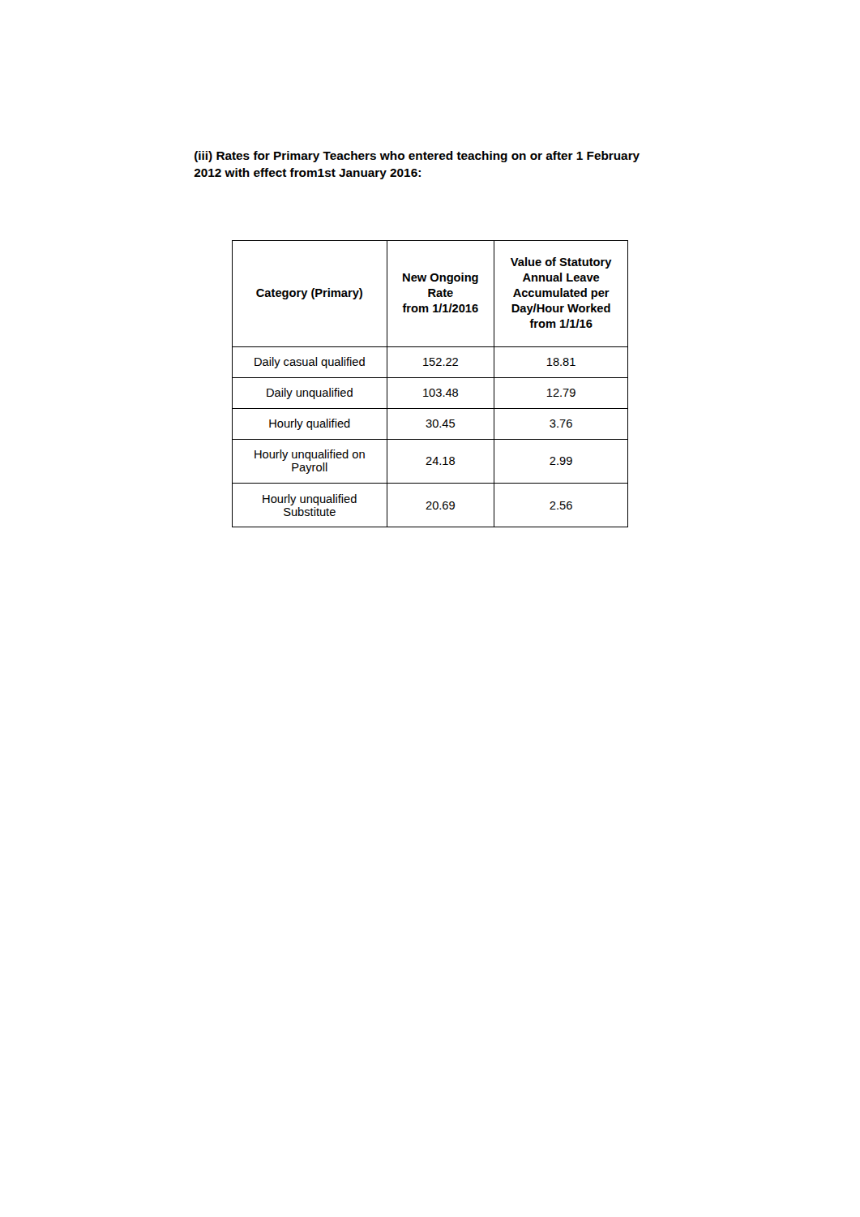(iii) Rates for Primary Teachers who entered teaching on or after 1 February 2012 with effect from1st January 2016:
| Category (Primary) | New Ongoing Rate from 1/1/2016 | Value of Statutory Annual Leave Accumulated per Day/Hour Worked from 1/1/16 |
| --- | --- | --- |
| Daily casual qualified | 152.22 | 18.81 |
| Daily unqualified | 103.48 | 12.79 |
| Hourly qualified | 30.45 | 3.76 |
| Hourly unqualified on Payroll | 24.18 | 2.99 |
| Hourly unqualified Substitute | 20.69 | 2.56 |